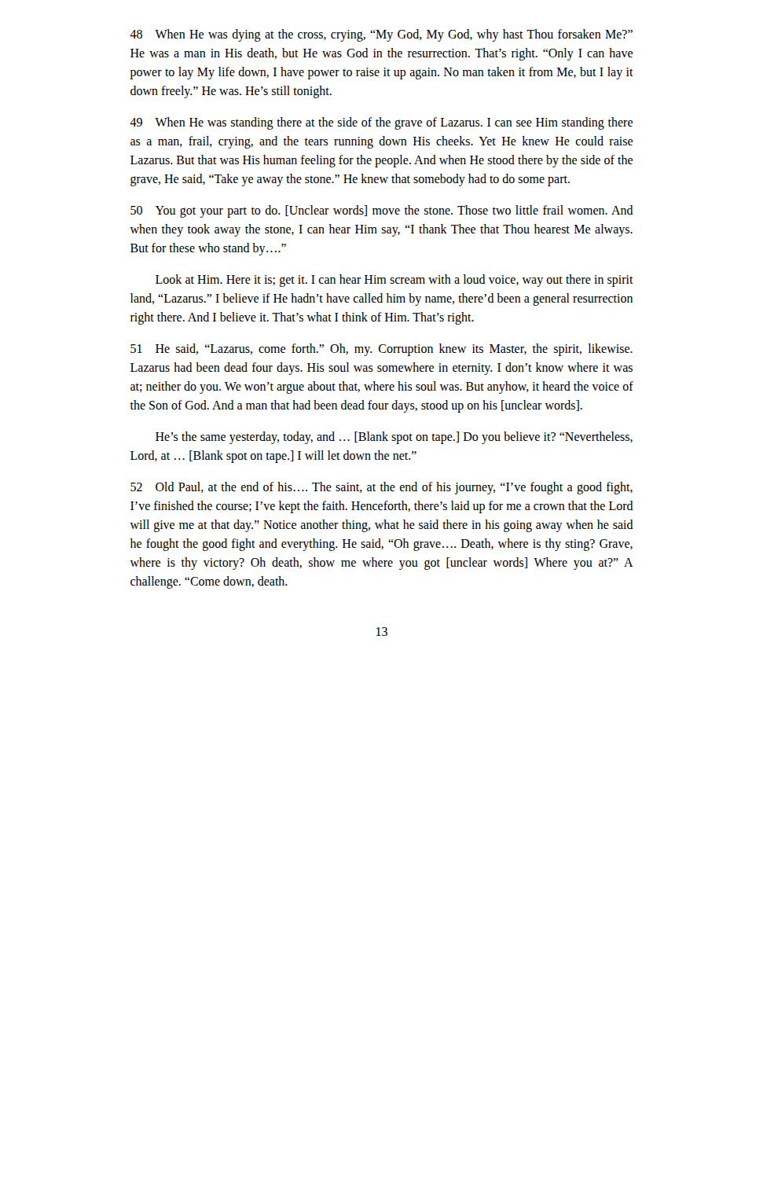48 When He was dying at the cross, crying, “My God, My God, why hast Thou forsaken Me?” He was a man in His death, but He was God in the resurrection. That’s right. “Only I can have power to lay My life down, I have power to raise it up again. No man taken it from Me, but I lay it down freely.” He was. He’s still tonight.
49 When He was standing there at the side of the grave of Lazarus. I can see Him standing there as a man, frail, crying, and the tears running down His cheeks. Yet He knew He could raise Lazarus. But that was His human feeling for the people. And when He stood there by the side of the grave, He said, “Take ye away the stone.” He knew that somebody had to do some part.
50 You got your part to do. [Unclear words] move the stone. Those two little frail women. And when they took away the stone, I can hear Him say, “I thank Thee that Thou hearest Me always. But for these who stand by….”
Look at Him. Here it is; get it. I can hear Him scream with a loud voice, way out there in spirit land, “Lazarus.” I believe if He hadn’t have called him by name, there’d been a general resurrection right there. And I believe it. That’s what I think of Him. That’s right.
51 He said, “Lazarus, come forth.” Oh, my. Corruption knew its Master, the spirit, likewise. Lazarus had been dead four days. His soul was somewhere in eternity. I don’t know where it was at; neither do you. We won’t argue about that, where his soul was. But anyhow, it heard the voice of the Son of God. And a man that had been dead four days, stood up on his [unclear words].
He’s the same yesterday, today, and … [Blank spot on tape.] Do you believe it? “Nevertheless, Lord, at … [Blank spot on tape.] I will let down the net.”
52 Old Paul, at the end of his…. The saint, at the end of his journey, “I’ve fought a good fight, I’ve finished the course; I’ve kept the faith. Henceforth, there’s laid up for me a crown that the Lord will give me at that day.” Notice another thing, what he said there in his going away when he said he fought the good fight and everything. He said, “Oh grave…. Death, where is thy sting? Grave, where is thy victory? Oh death, show me where you got [unclear words] Where you at?” A challenge. “Come down, death.
13